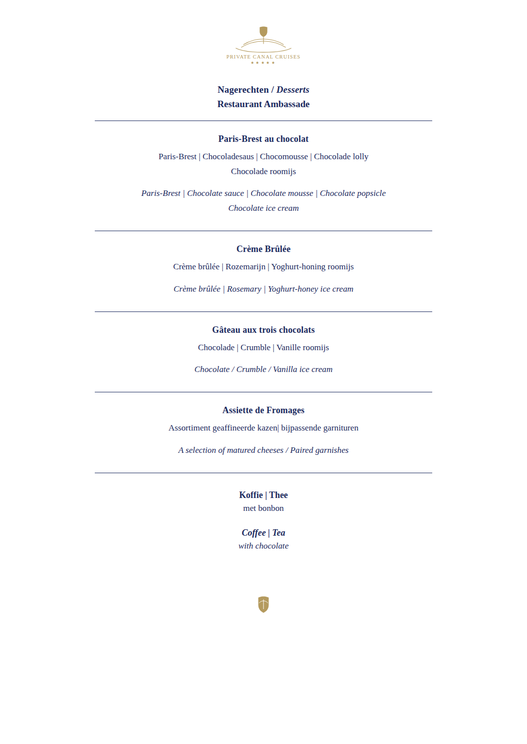PRIVATE CANAL CRUISES ★★★★★
Nagerechten / Desserts
Restaurant Ambassade
Paris-Brest au chocolat
Paris-Brest | Chocoladesaus | Chocomousse | Chocolade lolly
Chocolade roomijs
Paris-Brest | Chocolate sauce | Chocolate mousse | Chocolate popsicle
Chocolate ice cream
Crème Brûlée
Crème brûlée | Rozemarijn | Yoghurt-honing roomijs
Crème brûlée | Rosemary | Yoghurt-honey ice cream
Gâteau aux trois chocolats
Chocolade | Crumble | Vanille roomijs
Chocolate / Crumble / Vanilla ice cream
Assiette de Fromages
Assortiment geaffineerde kazen| bijpassende garnituren
A selection of matured cheeses / Paired garnishes
Koffie | Thee
met bonbon
Coffee | Tea
with chocolate